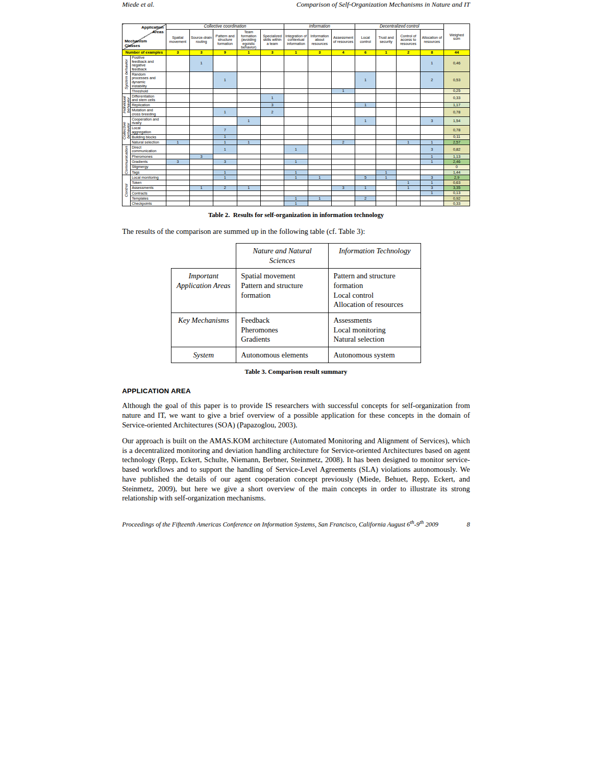Miede et al.
Comparison of Self-Organization Mechanisms in Nature and IT
| Application Areas Mechanism Classes | Collective coordination | Information | Decentralized control | Weighed sum |
| Spatial movement | Source-drain routing | Pattern and structure formation | Team formation (avoiding egoistic behavior) | Specialized skills within a team | Integration of contextual information | Information about resources | Assessment of resources | Local control | Trust and security | Control of access to resources | Allocation of resources |
| Number of examples | 3 | 3 | 9 | 1 | 3 | 1 | 3 | 4 | 6 | 1 | 2 | 8 | 44 |
| System behavior | Positive feedback and negative feedback | | 1 | | | | | | | | | | 1 | 0,46 |
| Random processes and dynamic instability | | | 1 | | | | | | 1 | | | 2 | 0,53 |
| Threshold | | | | | | | | 1 | | | | | 0,25 |
| Individual behavior | Differentiation and stem cells | | | | | 1 | | | | | | | | 0,33 |
| Replication | | | | | 3 | | | | 1 | | | | 1,17 |
| Mutation and cross breeding | | | 1 | | 2 | | | | | | | | 0,78 |
| Collective behavior | Cooperation and rivalry | | | | 1 | | | | | 1 | | | 3 | 1,54 |
| Local aggregation | | | 7 | | | | | | | | | | 0,78 |
| Building blocks | | | 1 | | | | | | | | | | 0,11 |
| Natural selection | 1 | | 1 | 1 | | | | 2 | | | 1 | 1 | 2,57 |
| Communication | Direct communication | | | 1 | | | 1 | | | | | | 3 | 0,82 |
| Pheromones | | 3 | | | | | | | | | | 1 | 1,13 |
| Gradients | 3 | | 3 | | | 1 | | | | | | 1 | 2,46 |
| Stigmergy | | | | | | | | | | | | | 0 |
| Tags | | | 1 | | | 1 | | | | 1 | | | 1,44 |
| Control | Local monitoring | | | 1 | | | 1 | 1 | | 5 | 1 | | 3 | 2,9 |
| Token | | | | | | | | | | | 1 | 1 | 0,63 |
| Assessments | | 1 | 2 | 1 | | | | 3 | 1 | | 1 | 3 | 3,35 |
| Contracts | | | | | | | | | | | | 1 | 0,13 |
| Templates | | | | | | 1 | 1 | | 2 | | | | 0,92 |
| Checkpoints | | | | | | 1 | | | | | | | 0,33 |
Table 2. Results for self-organization in information technology
The results of the comparison are summed up in the following table (cf. Table 3):
| | Nature and Natural Sciences | Information Technology |
| Important Application Areas | Spatial movement Pattern and structure formation | Pattern and structure formation Local control Allocation of resources |
| Key Mechanisms | Feedback Pheromones Gradients | Assessments Local monitoring Natural selection |
| System | Autonomous elements | Autonomous system |
Table 3. Comparison result summary
APPLICATION AREA
Although the goal of this paper is to provide IS researchers with successful concepts for self-organization from nature and IT, we want to give a brief overview of a possible application for these concepts in the domain of Service-oriented Architectures (SOA) (Papazoglou, 2003).
Our approach is built on the AMAS.KOM architecture (Automated Monitoring and Alignment of Services), which is a decentralized monitoring and deviation handling architecture for Service-oriented Architectures based on agent technology (Repp, Eckert, Schulte, Niemann, Berbner, Steinmetz, 2008). It has been designed to monitor service-based workflows and to support the handling of Service-Level Agreements (SLA) violations autonomously. We have published the details of our agent cooperation concept previously (Miede, Behuet, Repp, Eckert, and Steinmetz, 2009), but here we give a short overview of the main concepts in order to illustrate its strong relationship with self-organization mechanisms.
Proceedings of the Fifteenth Americas Conference on Information Systems, San Francisco, California August 6th-9th 2009
8